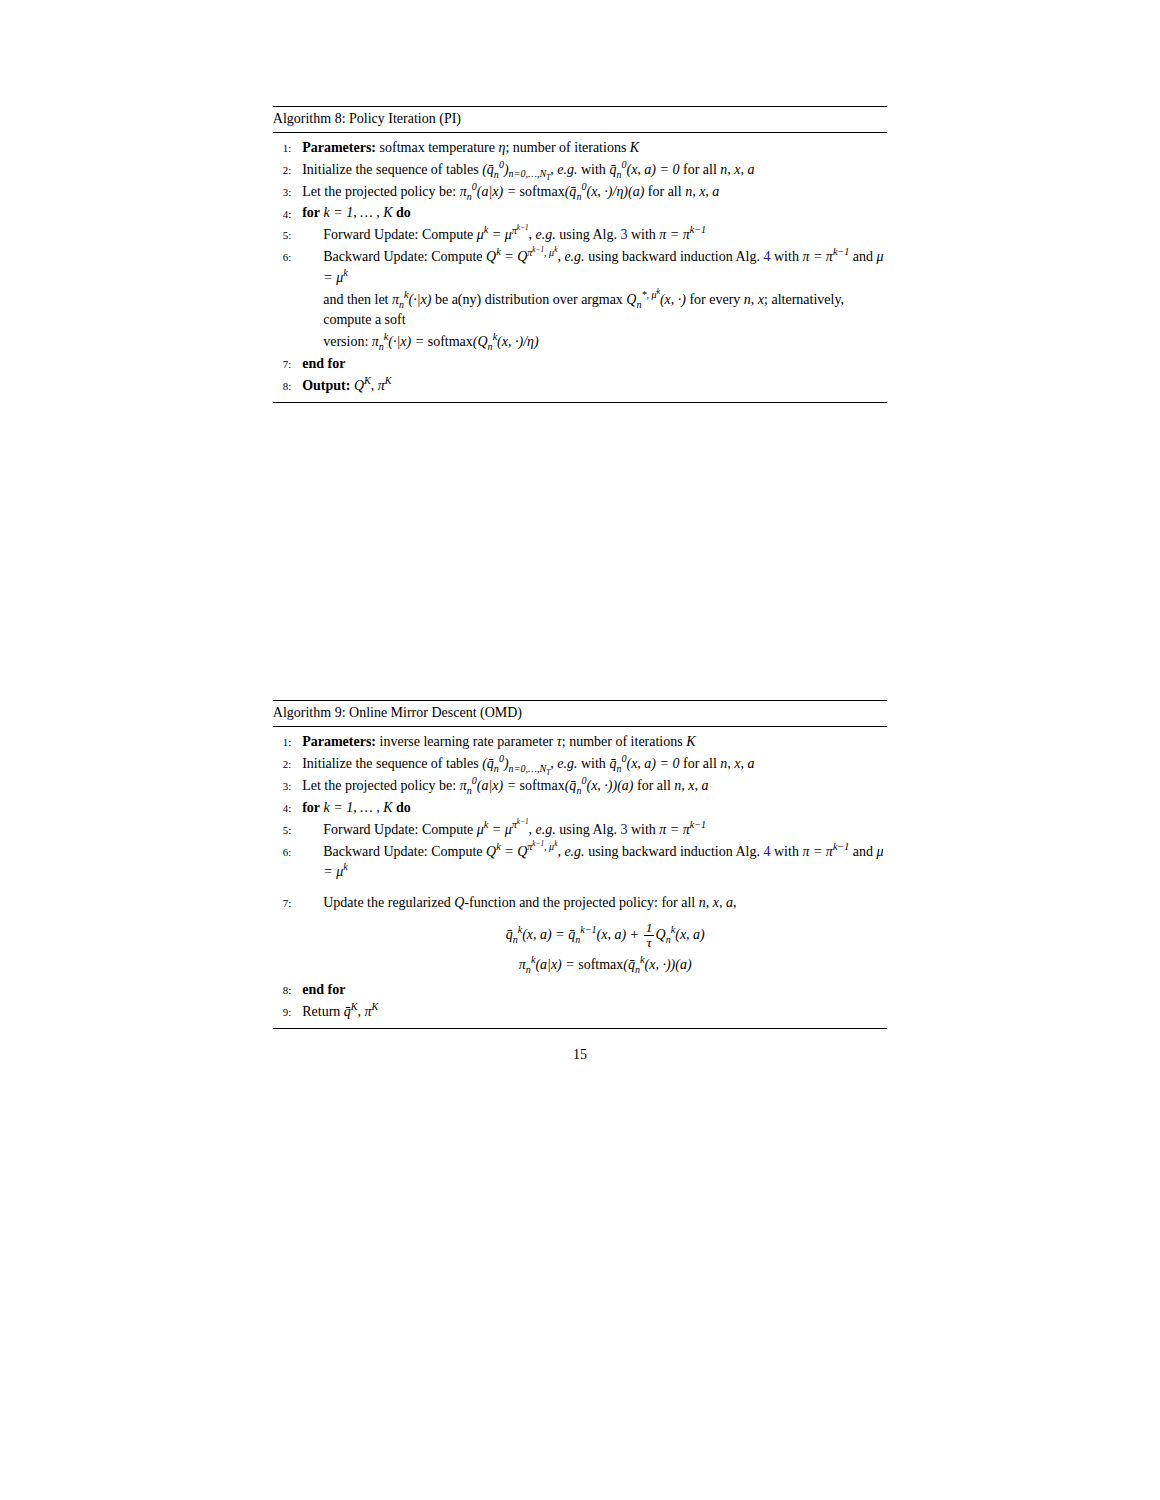Algorithm 8: Policy Iteration (PI)
Parameters: softmax temperature η; number of iterations K
Initialize the sequence of tables (q̄n0)n=0,…,NT, e.g. with q̄n0(x, a) = 0 for all n, x, a
Let the projected policy be: πn0(a|x) = softmax(q̄n0(x, ·)/η)(a) for all n, x, a
for k = 1, … , K do
Forward Update: Compute μk = μπk−1, e.g. using Alg. 3 with π = πk−1
Backward Update: Compute Qk = Qπk−1, μk, e.g. using backward induction Alg. 4 with π = πk−1 and μ = μk
and then let πnk(·|x) be a(ny) distribution over argmax Qn*, μ̄k(x, ·) for every n, x; alternatively, compute a soft
version: πnk(·|x) = softmax(Qnk(x, ·)/η)
end for
Output: QK, πK
Algorithm 9: Online Mirror Descent (OMD)
Parameters: inverse learning rate parameter τ; number of iterations K
Initialize the sequence of tables (q̄n0)n=0,…,NT, e.g. with q̄n0(x, a) = 0 for all n, x, a
Let the projected policy be: πn0(a|x) = softmax(q̄n0(x, ·))(a) for all n, x, a
for k = 1, … , K do
Forward Update: Compute μk = μπk−1, e.g. using Alg. 3 with π = πk−1
Backward Update: Compute Qk = Qπk−1, μk, e.g. using backward induction Alg. 4 with π = πk−1 and μ = μk
Update the regularized Q-function and the projected policy: for all n, x, a,
q̄nk(x, a) = q̄nk−1(x, a) + 1 τ Qnk(x, a)
πnk(a|x) = softmax(q̄nk(x, ·))(a)
end for
Return q̄K, πK
15